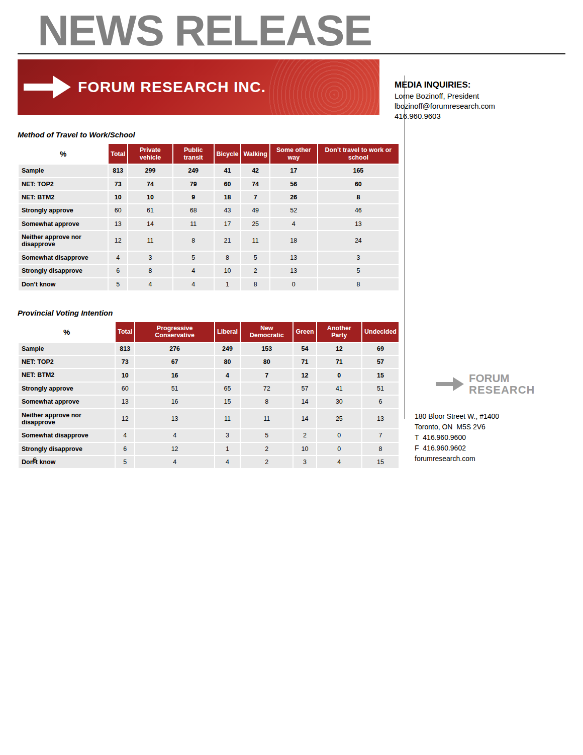NEWS RELEASE
FORUM RESEARCH INC.
MEDIA INQUIRIES:
Lorne Bozinoff, President
lbozinoff@forumresearch.com
416.960.9603
Method of Travel to Work/School
| % | Total | Private vehicle | Public transit | Bicycle | Walking | Some other way | Don’t travel to work or school |
| --- | --- | --- | --- | --- | --- | --- | --- |
| Sample | 813 | 299 | 249 | 41 | 42 | 17 | 165 |
| NET: TOP2 | 73 | 74 | 79 | 60 | 74 | 56 | 60 |
| NET: BTM2 | 10 | 10 | 9 | 18 | 7 | 26 | 8 |
| Strongly approve | 60 | 61 | 68 | 43 | 49 | 52 | 46 |
| Somewhat approve | 13 | 14 | 11 | 17 | 25 | 4 | 13 |
| Neither approve nor disapprove | 12 | 11 | 8 | 21 | 11 | 18 | 24 |
| Somewhat disapprove | 4 | 3 | 5 | 8 | 5 | 13 | 3 |
| Strongly disapprove | 6 | 8 | 4 | 10 | 2 | 13 | 5 |
| Don’t know | 5 | 4 | 4 | 1 | 8 | 0 | 8 |
Provincial Voting Intention
| % | Total | Progressive Conservative | Liberal | New Democratic | Green | Another Party | Undecided |
| --- | --- | --- | --- | --- | --- | --- | --- |
| Sample | 813 | 276 | 249 | 153 | 54 | 12 | 69 |
| NET: TOP2 | 73 | 67 | 80 | 80 | 71 | 71 | 57 |
| NET: BTM2 | 10 | 16 | 4 | 7 | 12 | 0 | 15 |
| Strongly approve | 60 | 51 | 65 | 72 | 57 | 41 | 51 |
| Somewhat approve | 13 | 16 | 15 | 8 | 14 | 30 | 6 |
| Neither approve nor disapprove | 12 | 13 | 11 | 11 | 14 | 25 | 13 |
| Somewhat disapprove | 4 | 4 | 3 | 5 | 2 | 0 | 7 |
| Strongly disapprove | 6 | 12 | 1 | 2 | 10 | 0 | 8 |
| Don’t know | 5 | 4 | 4 | 2 | 3 | 4 | 15 |
FORUM
RESEARCH
180 Bloor Street W., #1400
Toronto, ON M5S 2V6
T 416.960.9600
F 416.960.9602
forumresearch.com
6